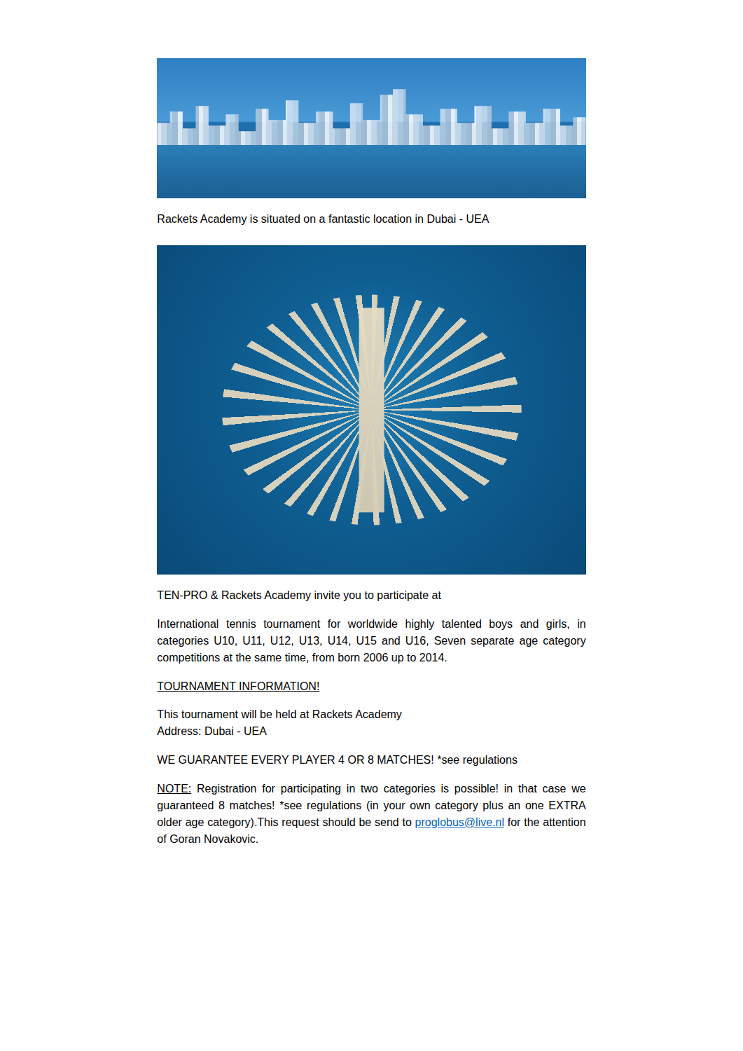Rackets Academy is situated on a fantastic location in Dubai - UEA
TEN-PRO & Rackets Academy invite you to participate at
International tennis tournament for worldwide highly talented boys and girls, in categories U10, U11, U12, U13, U14, U15 and U16, Seven separate age category competitions at the same time, from born 2006 up to 2014.
TOURNAMENT INFORMATION!
This tournament will be held at Rackets Academy
Address: Dubai - UEA
WE GUARANTEE EVERY PLAYER 4 OR 8 MATCHES! *see regulations
NOTE: Registration for participating in two categories is possible! in that case we guaranteed 8 matches! *see regulations (in your own category plus an one EXTRA older age category).This request should be send to proglobus@live.nl for the attention of Goran Novakovic.